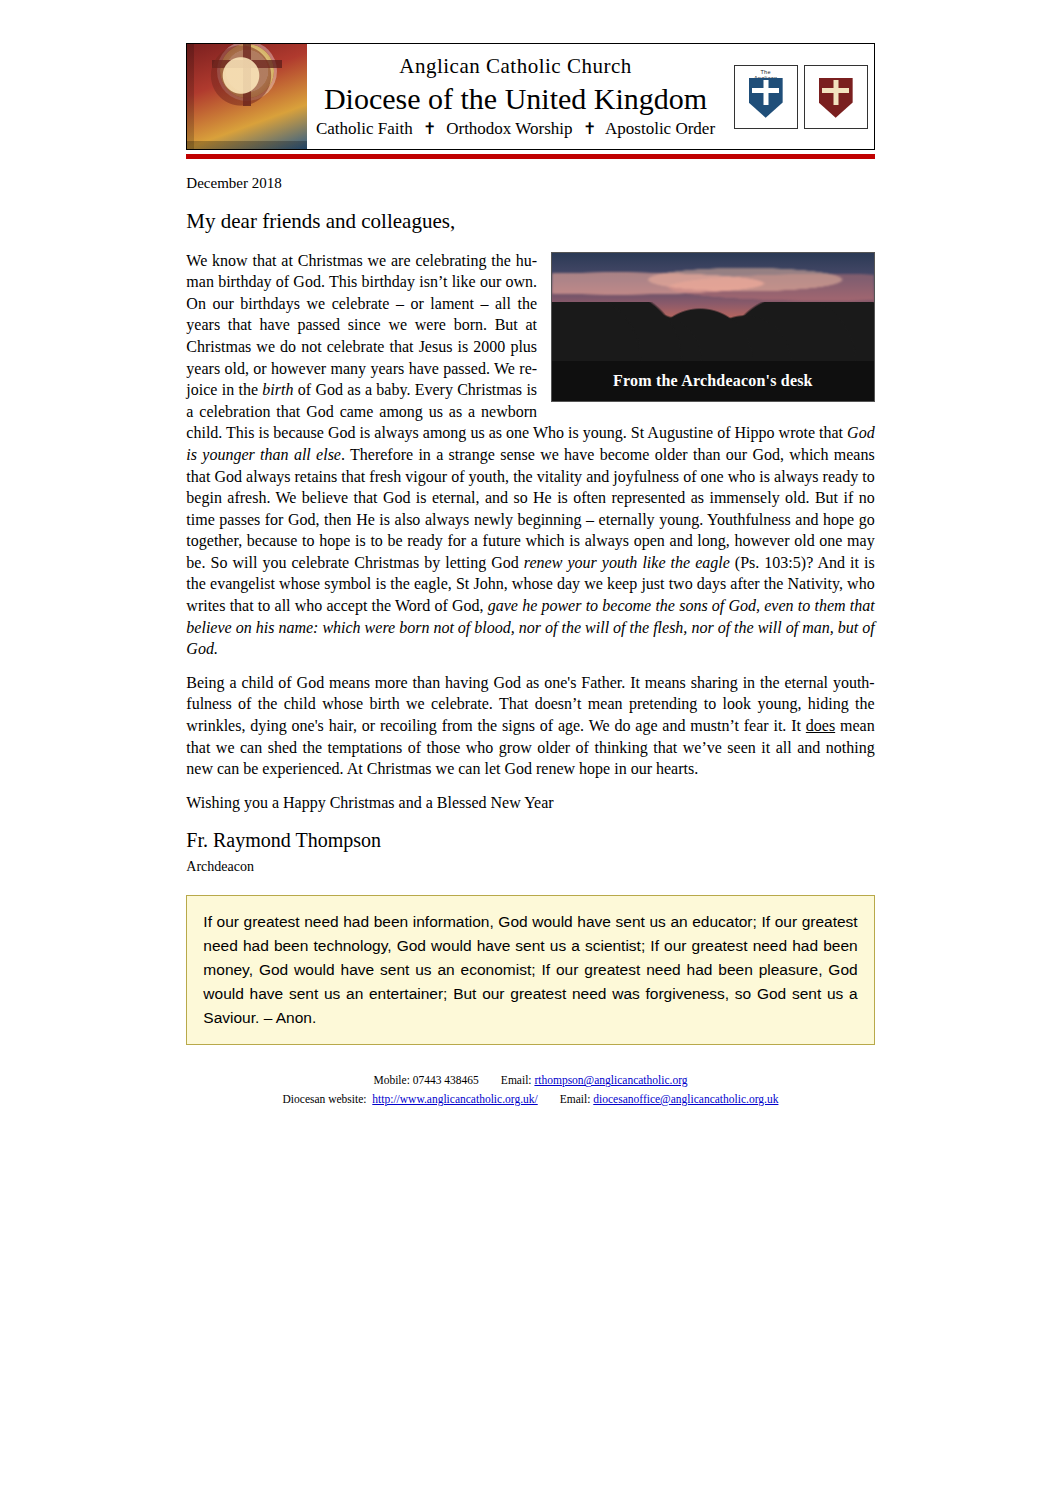Anglican Catholic Church
Diocese of the United Kingdom
Catholic Faith ✝ Orthodox Worship ✝ Apostolic Order
The
Anglican
Catholic
Church
December 2018
My dear friends and colleagues,
From the Archdeacon's desk
We know that at Christmas we are celebrating the human birthday of God. This birthday isn’t like our own. On our birthdays we celebrate – or lament – all the years that have passed since we were born. But at Christmas we do not celebrate that Jesus is 2000 plus years old, or however many years have passed. We rejoice in the birth of God as a baby. Every Christmas is a celebration that God came among us as a newborn child. This is because God is always among us as one Who is young. St Augustine of Hippo wrote that God is younger than all else. Therefore in a strange sense we have become older than our God, which means that God always retains that fresh vigour of youth, the vitality and joyfulness of one who is always ready to begin afresh. We believe that God is eternal, and so He is often represented as immensely old. But if no time passes for God, then He is also always newly beginning – eternally young. Youthfulness and hope go together, because to hope is to be ready for a future which is always open and long, however old one may be. So will you celebrate Christmas by letting God renew your youth like the eagle (Ps. 103:5)? And it is the evangelist whose symbol is the eagle, St John, whose day we keep just two days after the Nativity, who writes that to all who accept the Word of God, gave he power to become the sons of God, even to them that believe on his name: which were born not of blood, nor of the will of the flesh, nor of the will of man, but of God.
Being a child of God means more than having God as one's Father. It means sharing in the eternal youthfulness of the child whose birth we celebrate. That doesn’t mean pretending to look young, hiding the wrinkles, dying one's hair, or recoiling from the signs of age. We do age and mustn’t fear it. It does mean that we can shed the temptations of those who grow older of thinking that we’ve seen it all and nothing new can be experienced. At Christmas we can let God renew hope in our hearts.
Wishing you a Happy Christmas and a Blessed New Year
Fr. Raymond Thompson
Archdeacon
If our greatest need had been information, God would have sent us an educator; If our greatest need had been technology, God would have sent us a scientist; If our greatest need had been money, God would have sent us an economist; If our greatest need had been pleasure, God would have sent us an entertainer; But our greatest need was forgiveness, so God sent us a Saviour. – Anon.
Mobile: 07443 438465 Email: rthompson@anglicancatholic.org
Diocesan website: http://www.anglicancatholic.org.uk/ Email: diocesanoffice@anglicancatholic.org.uk